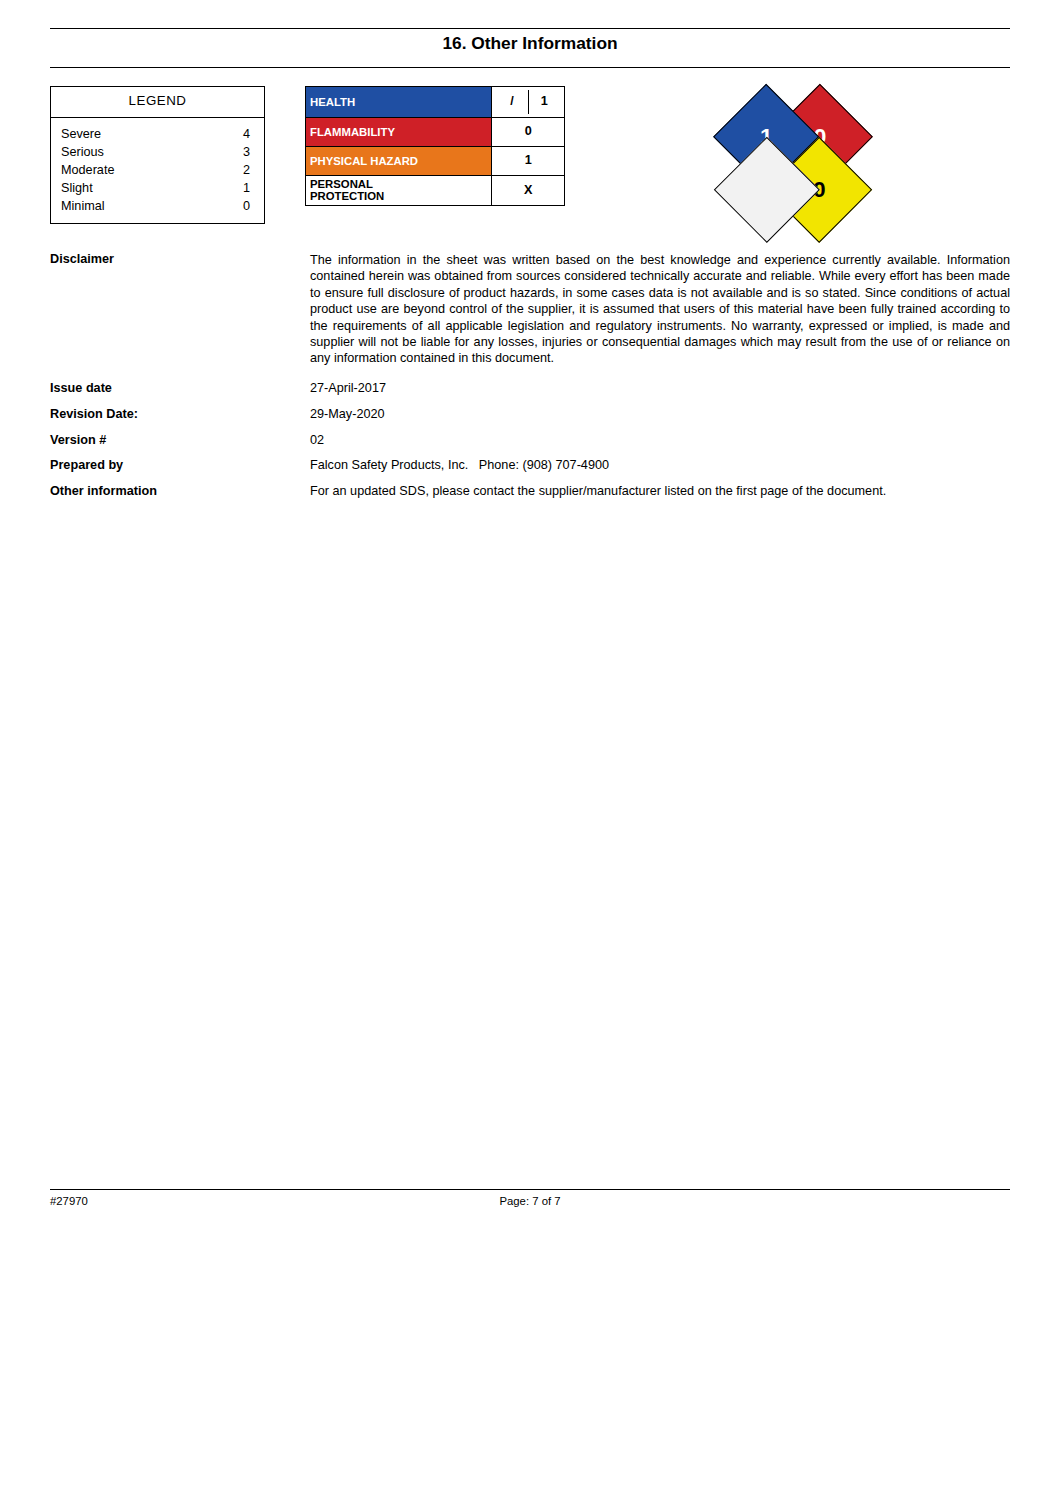16. Other Information
LEGEND
| Severe | 4 |
| Serious | 3 |
| Moderate | 2 |
| Slight | 1 |
| Minimal | 0 |
| HEALTH | / / / 1 / |
| FLAMMABILITY | 0 |
| PHYSICAL HAZARD | 1 |
| PERSONAL PROTECTION | X |
0
1
0
Disclaimer
The information in the sheet was written based on the best knowledge and experience currently available. Information contained herein was obtained from sources considered technically accurate and reliable. While every effort has been made to ensure full disclosure of product hazards, in some cases data is not available and is so stated. Since conditions of actual product use are beyond control of the supplier, it is assumed that users of this material have been fully trained according to the requirements of all applicable legislation and regulatory instruments. No warranty, expressed or implied, is made and supplier will not be liable for any losses, injuries or consequential damages which may result from the use of or reliance on any information contained in this document.
Issue date
27-April-2017
Revision Date:
29-May-2020
Version #
02
Prepared by
Falcon Safety Products, Inc. Phone: (908) 707-4900
Other information
For an updated SDS, please contact the supplier/manufacturer listed on the first page of the document.
#27970
Page: 7 of 7